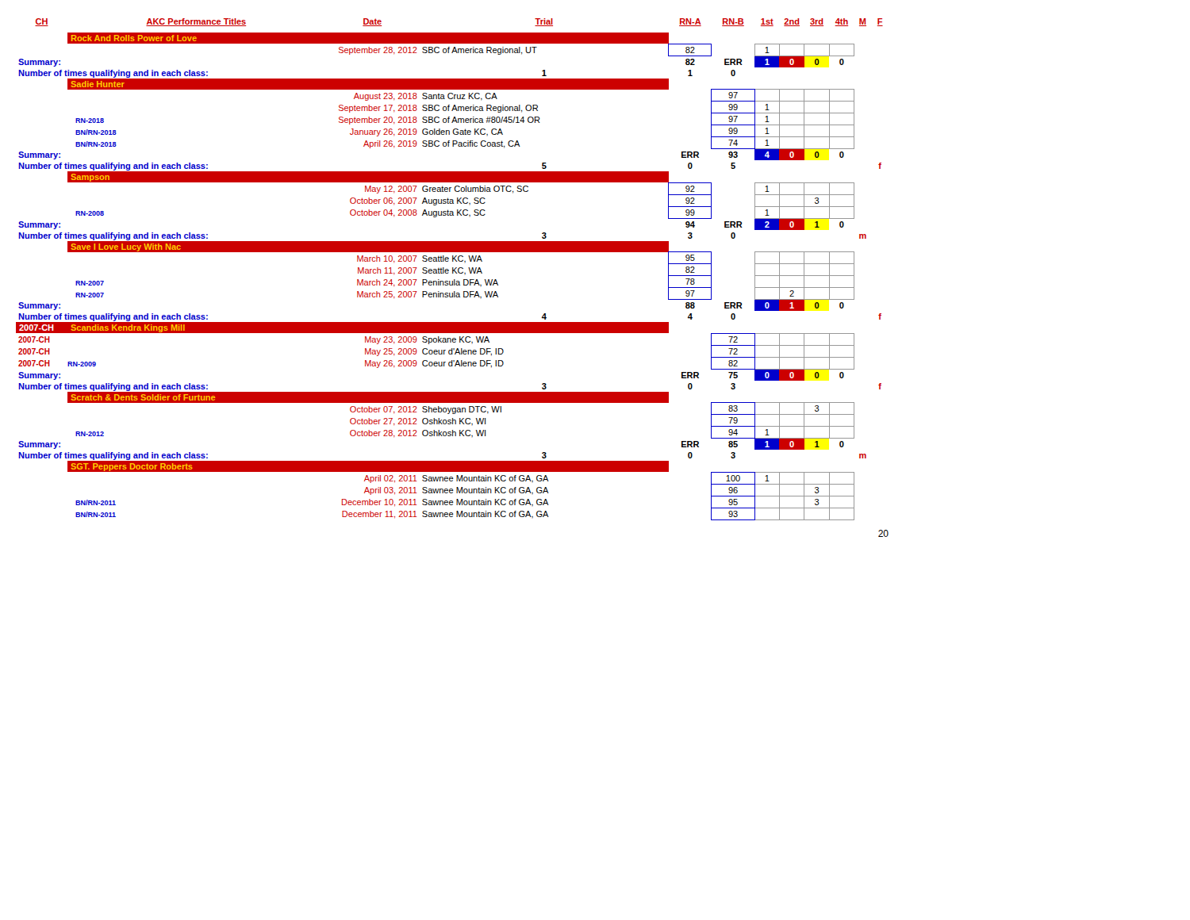| CH | AKC Performance Titles | Date | Trial | RN-A | RN-B | 1st | 2nd | 3rd | 4th | M | F |
| | Rock And Rolls Power of Love | | | | | | | | | |
| | | September 28, 2012 | SBC of America Regional, UT | 82 | | 1 | | | | | |
| Summary: | | | 82 | ERR | 1 | 0 | 0 | 0 | | |
| Number of times qualifying and in each class: | | 1 | 1 | 0 | | | | | | |
| | Sadie Hunter | | | | | | | | | |
| | | August 23, 2018 | Santa Cruz KC, CA | | 97 | | | | | | |
| | | September 17, 2018 | SBC of America Regional, OR | | 99 | 1 | | | | | |
| | RN-2018 | September 20, 2018 | SBC of America #80/45/14 OR | | 97 | 1 | | | | | |
| | BN/RN-2018 | January 26, 2019 | Golden Gate KC, CA | | 99 | 1 | | | | | |
| | BN/RN-2018 | April 26, 2019 | SBC of Pacific Coast, CA | | 74 | 1 | | | | | |
| Summary: | | | ERR | 93 | 4 | 0 | 0 | 0 | | |
| Number of times qualifying and in each class: | | 5 | 0 | 5 | | | | | | f |
| | Sampson | | | | | | | | | |
| | | May 12, 2007 | Greater Columbia OTC, SC | 92 | | 1 | | | | | |
| | | October 06, 2007 | Augusta KC, SC | 92 | | | | 3 | | | |
| | RN-2008 | October 04, 2008 | Augusta KC, SC | 99 | | 1 | | | | | |
| Summary: | | | 94 | ERR | 2 | 0 | 1 | 0 | | |
| Number of times qualifying and in each class: | | 3 | 3 | 0 | | | | | m | |
| | Save I Love Lucy With Nac | | | | | | | | | |
| | | March 10, 2007 | Seattle KC, WA | 95 | | | | | | | |
| | | March 11, 2007 | Seattle KC, WA | 82 | | | | | | | |
| | RN-2007 | March 24, 2007 | Peninsula DFA, WA | 78 | | | | | | | |
| | RN-2007 | March 25, 2007 | Peninsula DFA, WA | 97 | | | 2 | | | | |
| Summary: | | | 88 | ERR | 0 | 1 | 0 | 0 | | |
| Number of times qualifying and in each class: | | 4 | 4 | 0 | | | | | | f |
| 2007-CH | Scandias Kendra Kings Mill | | | | | | | | | |
| 2007-CH | | May 23, 2009 | Spokane KC, WA | | 72 | | | | | | |
| 2007-CH | | May 25, 2009 | Coeur d'Alene DF, ID | | 72 | | | | | | |
| 2007-CH | RN-2009 | May 26, 2009 | Coeur d'Alene DF, ID | | 82 | | | | | | |
| Summary: | | | ERR | 75 | 0 | 0 | 0 | 0 | | |
| Number of times qualifying and in each class: | | 3 | 0 | 3 | | | | | | f |
| | Scratch & Dents Soldier of Furtune | | | | | | | | | |
| | | October 07, 2012 | Sheboygan DTC, WI | | 83 | | | 3 | | | |
| | | October 27, 2012 | Oshkosh KC, WI | | 79 | | | | | | |
| | RN-2012 | October 28, 2012 | Oshkosh KC, WI | | 94 | 1 | | | | | |
| Summary: | | | ERR | 85 | 1 | 0 | 1 | 0 | | |
| Number of times qualifying and in each class: | | 3 | 0 | 3 | | | | | m | |
| | SGT. Peppers Doctor Roberts | | | | | | | | | |
| | | April 02, 2011 | Sawnee Mountain KC of GA, GA | | 100 | 1 | | | | | |
| | | April 03, 2011 | Sawnee Mountain KC of GA, GA | | 96 | | | 3 | | | |
| | BN/RN-2011 | December 10, 2011 | Sawnee Mountain KC of GA, GA | | 95 | | | 3 | | | |
| | BN/RN-2011 | December 11, 2011 | Sawnee Mountain KC of GA, GA | | 93 | | | | | | |
20